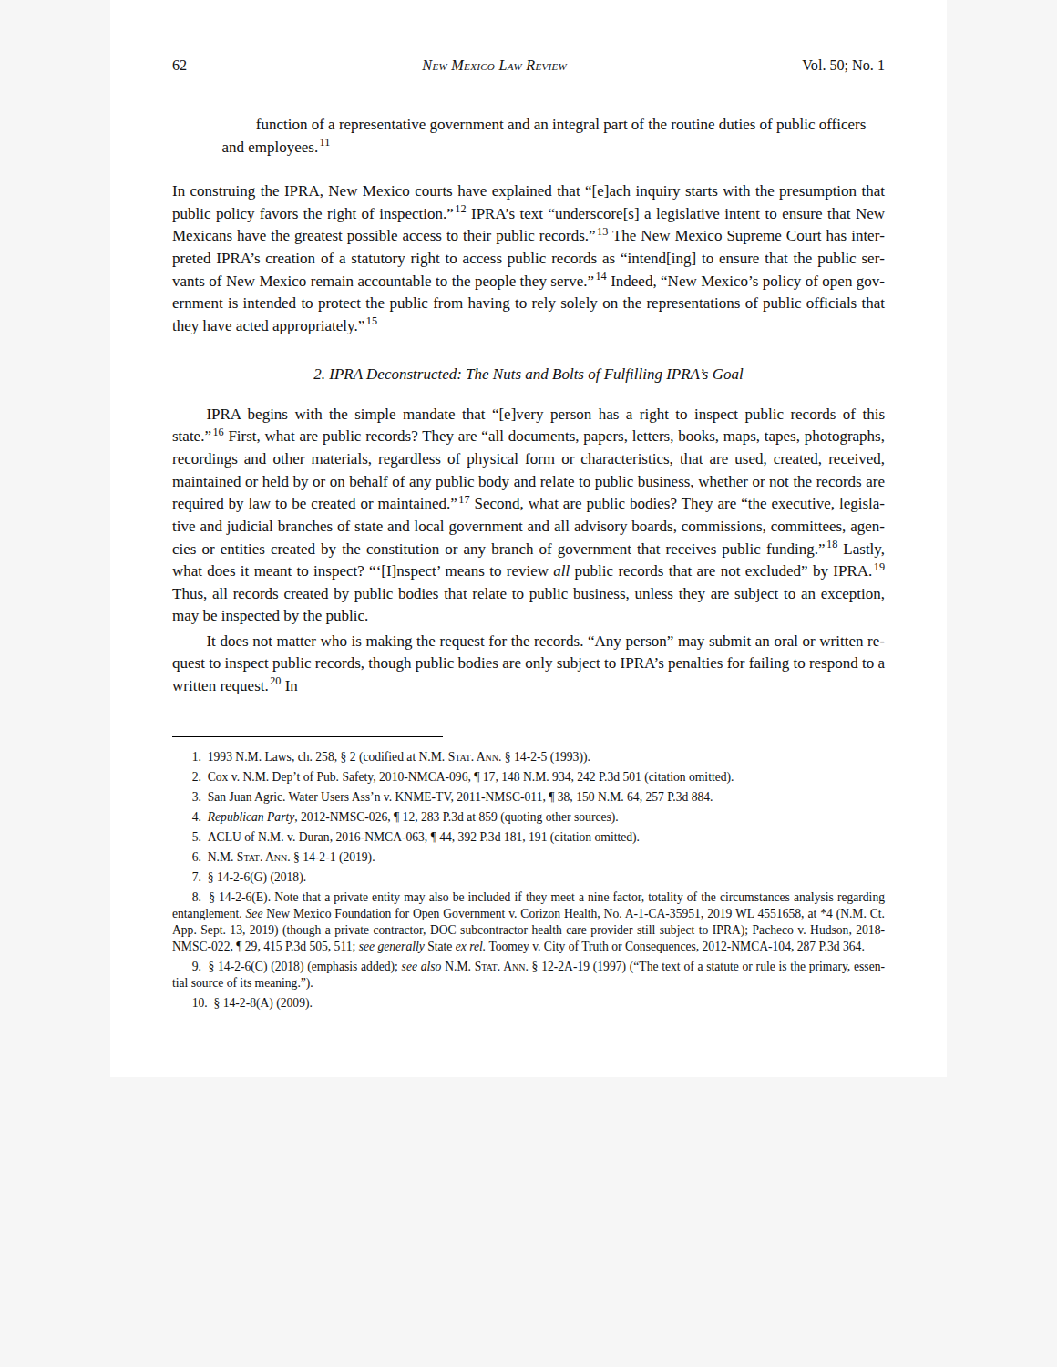62 New Mexico Law Review Vol. 50; No. 1
function of a representative government and an integral part of the routine duties of public officers and employees.11
In construing the IPRA, New Mexico courts have explained that “[e]ach inquiry starts with the presumption that public policy favors the right of inspection.”12 IPRA’s text “underscore[s] a legislative intent to ensure that New Mexicans have the greatest possible access to their public records.”13 The New Mexico Supreme Court has interpreted IPRA’s creation of a statutory right to access public records as “intend[ing] to ensure that the public servants of New Mexico remain accountable to the people they serve.”14 Indeed, “New Mexico’s policy of open government is intended to protect the public from having to rely solely on the representations of public officials that they have acted appropriately.”15
2. IPRA Deconstructed: The Nuts and Bolts of Fulfilling IPRA’s Goal
IPRA begins with the simple mandate that “[e]very person has a right to inspect public records of this state.”16 First, what are public records? They are “all documents, papers, letters, books, maps, tapes, photographs, recordings and other materials, regardless of physical form or characteristics, that are used, created, received, maintained or held by or on behalf of any public body and relate to public business, whether or not the records are required by law to be created or maintained.”17 Second, what are public bodies? They are “the executive, legislative and judicial branches of state and local government and all advisory boards, commissions, committees, agencies or entities created by the constitution or any branch of government that receives public funding.”18 Lastly, what does it meant to inspect? “‘[I]nspect’ means to review all public records that are not excluded” by IPRA.19 Thus, all records created by public bodies that relate to public business, unless they are subject to an exception, may be inspected by the public.
It does not matter who is making the request for the records. “Any person” may submit an oral or written request to inspect public records, though public bodies are only subject to IPRA’s penalties for failing to respond to a written request.20 In
1993 N.M. Laws, ch. 258, § 2 (codified at N.M. Stat. Ann. § 14-2-5 (1993)).
Cox v. N.M. Dep’t of Pub. Safety, 2010-NMCA-096, ¶ 17, 148 N.M. 934, 242 P.3d 501 (citation omitted).
San Juan Agric. Water Users Ass’n v. KNME-TV, 2011-NMSC-011, ¶ 38, 150 N.M. 64, 257 P.3d 884.
Republican Party, 2012-NMSC-026, ¶ 12, 283 P.3d at 859 (quoting other sources).
ACLU of N.M. v. Duran, 2016-NMCA-063, ¶ 44, 392 P.3d 181, 191 (citation omitted).
N.M. Stat. Ann. § 14-2-1 (2019).
§ 14-2-6(G) (2018).
§ 14-2-6(E). Note that a private entity may also be included if they meet a nine factor, totality of the circumstances analysis regarding entanglement. See New Mexico Foundation for Open Government v. Corizon Health, No. A-1-CA-35951, 2019 WL 4551658, at *4 (N.M. Ct. App. Sept. 13, 2019) (though a private contractor, DOC subcontractor health care provider still subject to IPRA); Pacheco v. Hudson, 2018-NMSC-022, ¶ 29, 415 P.3d 505, 511; see generally State ex rel. Toomey v. City of Truth or Consequences, 2012-NMCA-104, 287 P.3d 364.
§ 14-2-6(C) (2018) (emphasis added); see also N.M. Stat. Ann. § 12-2A-19 (1997) (“The text of a statute or rule is the primary, essential source of its meaning.”).
§ 14-2-8(A) (2009).